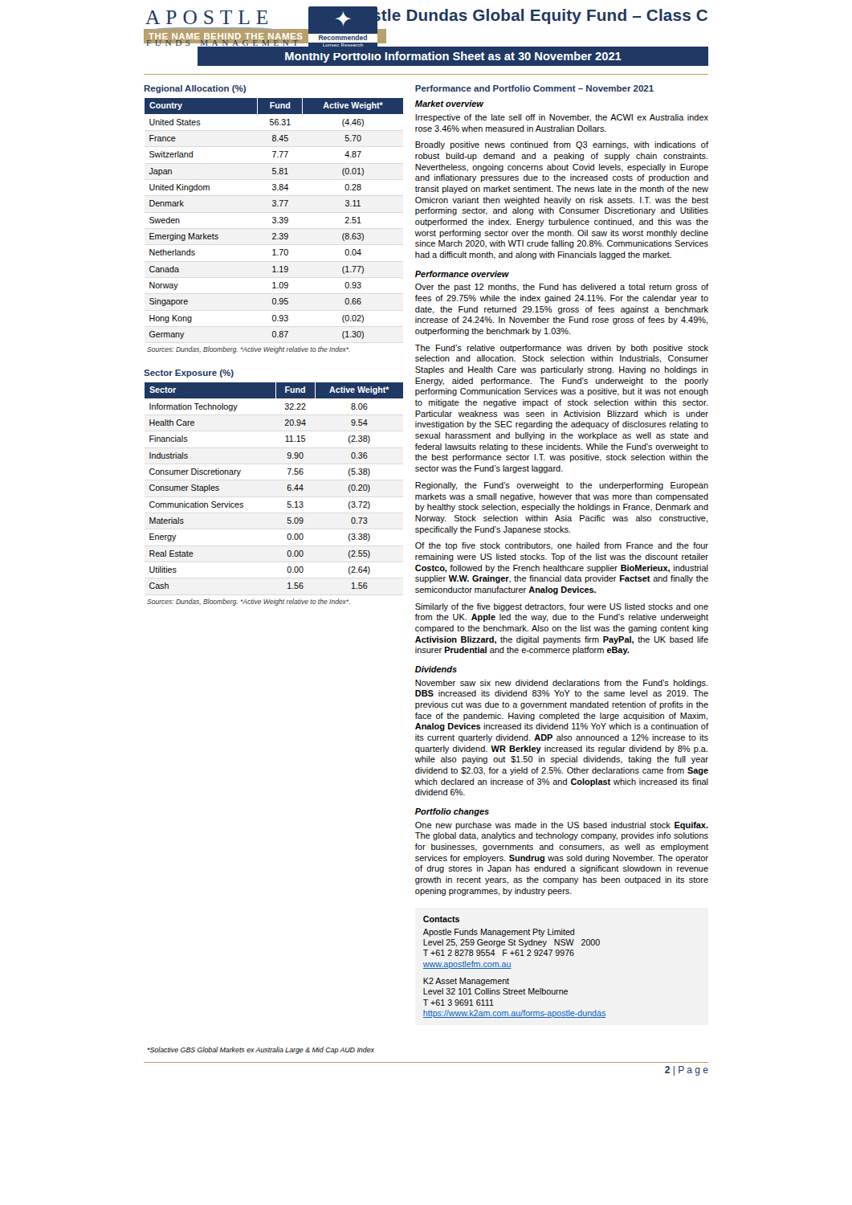APOSTLE
FUNDS MANAGEMENT
✦ Recommended Lonsec Research
Apostle Dundas Global Equity Fund – Class C
THE NAME BEHIND THE NAMES
Monthly Portfolio Information Sheet as at 30 November 2021
Regional Allocation (%)
| Country | Fund | Active Weight* |
| --- | --- | --- |
| United States | 56.31 | (4.46) |
| France | 8.45 | 5.70 |
| Switzerland | 7.77 | 4.87 |
| Japan | 5.81 | (0.01) |
| United Kingdom | 3.84 | 0.28 |
| Denmark | 3.77 | 3.11 |
| Sweden | 3.39 | 2.51 |
| Emerging Markets | 2.39 | (8.63) |
| Netherlands | 1.70 | 0.04 |
| Canada | 1.19 | (1.77) |
| Norway | 1.09 | 0.93 |
| Singapore | 0.95 | 0.66 |
| Hong Kong | 0.93 | (0.02) |
| Germany | 0.87 | (1.30) |
Sources: Dundas, Bloomberg. *Active Weight relative to the Index*.
Sector Exposure (%)
| Sector | Fund | Active Weight* |
| --- | --- | --- |
| Information Technology | 32.22 | 8.06 |
| Health Care | 20.94 | 9.54 |
| Financials | 11.15 | (2.38) |
| Industrials | 9.90 | 0.36 |
| Consumer Discretionary | 7.56 | (5.38) |
| Consumer Staples | 6.44 | (0.20) |
| Communication Services | 5.13 | (3.72) |
| Materials | 5.09 | 0.73 |
| Energy | 0.00 | (3.38) |
| Real Estate | 0.00 | (2.55) |
| Utilities | 0.00 | (2.64) |
| Cash | 1.56 | 1.56 |
Sources: Dundas, Bloomberg. *Active Weight relative to the Index*.
Performance and Portfolio Comment – November 2021
Market overview
Irrespective of the late sell off in November, the ACWI ex Australia index rose 3.46% when measured in Australian Dollars.
Broadly positive news continued from Q3 earnings, with indications of robust build-up demand and a peaking of supply chain constraints. Nevertheless, ongoing concerns about Covid levels, especially in Europe and inflationary pressures due to the increased costs of production and transit played on market sentiment. The news late in the month of the new Omicron variant then weighted heavily on risk assets. I.T. was the best performing sector, and along with Consumer Discretionary and Utilities outperformed the index. Energy turbulence continued, and this was the worst performing sector over the month. Oil saw its worst monthly decline since March 2020, with WTI crude falling 20.8%. Communications Services had a difficult month, and along with Financials lagged the market.
Performance overview
Over the past 12 months, the Fund has delivered a total return gross of fees of 29.75% while the index gained 24.11%. For the calendar year to date, the Fund returned 29.15% gross of fees against a benchmark increase of 24.24%. In November the Fund rose gross of fees by 4.49%, outperforming the benchmark by 1.03%.
The Fund’s relative outperformance was driven by both positive stock selection and allocation. Stock selection within Industrials, Consumer Staples and Health Care was particularly strong. Having no holdings in Energy, aided performance. The Fund’s underweight to the poorly performing Communication Services was a positive, but it was not enough to mitigate the negative impact of stock selection within this sector. Particular weakness was seen in Activision Blizzard which is under investigation by the SEC regarding the adequacy of disclosures relating to sexual harassment and bullying in the workplace as well as state and federal lawsuits relating to these incidents. While the Fund’s overweight to the best performance sector I.T. was positive, stock selection within the sector was the Fund’s largest laggard.
Regionally, the Fund’s overweight to the underperforming European markets was a small negative, however that was more than compensated by healthy stock selection, especially the holdings in France, Denmark and Norway. Stock selection within Asia Pacific was also constructive, specifically the Fund’s Japanese stocks.
Of the top five stock contributors, one hailed from France and the four remaining were US listed stocks. Top of the list was the discount retailer Costco, followed by the French healthcare supplier BioMerieux, industrial supplier W.W. Grainger, the financial data provider Factset and finally the semiconductor manufacturer Analog Devices.
Similarly of the five biggest detractors, four were US listed stocks and one from the UK. Apple led the way, due to the Fund’s relative underweight compared to the benchmark. Also on the list was the gaming content king Activision Blizzard, the digital payments firm PayPal, the UK based life insurer Prudential and the e-commerce platform eBay.
Dividends
November saw six new dividend declarations from the Fund’s holdings. DBS increased its dividend 83% YoY to the same level as 2019. The previous cut was due to a government mandated retention of profits in the face of the pandemic. Having completed the large acquisition of Maxim, Analog Devices increased its dividend 11% YoY which is a continuation of its current quarterly dividend. ADP also announced a 12% increase to its quarterly dividend. WR Berkley increased its regular dividend by 8% p.a. while also paying out $1.50 in special dividends, taking the full year dividend to $2.03, for a yield of 2.5%. Other declarations came from Sage which declared an increase of 3% and Coloplast which increased its final dividend 6%.
Portfolio changes
One new purchase was made in the US based industrial stock Equifax. The global data, analytics and technology company, provides info solutions for businesses, governments and consumers, as well as employment services for employers. Sundrug was sold during November. The operator of drug stores in Japan has endured a significant slowdown in revenue growth in recent years, as the company has been outpaced in its store opening programmes, by industry peers.
Contacts
Apostle Funds Management Pty Limited
Level 25, 259 George St Sydney NSW 2000
T +61 2 8278 9554 F +61 2 9247 9976
www.apostlefm.com.au
K2 Asset Management
Level 32 101 Collins Street Melbourne
T +61 3 9691 6111
https://www.k2am.com.au/forms-apostle-dundas
*Solactive GBS Global Markets ex Australia Large & Mid Cap AUD Index
2 | P a g e